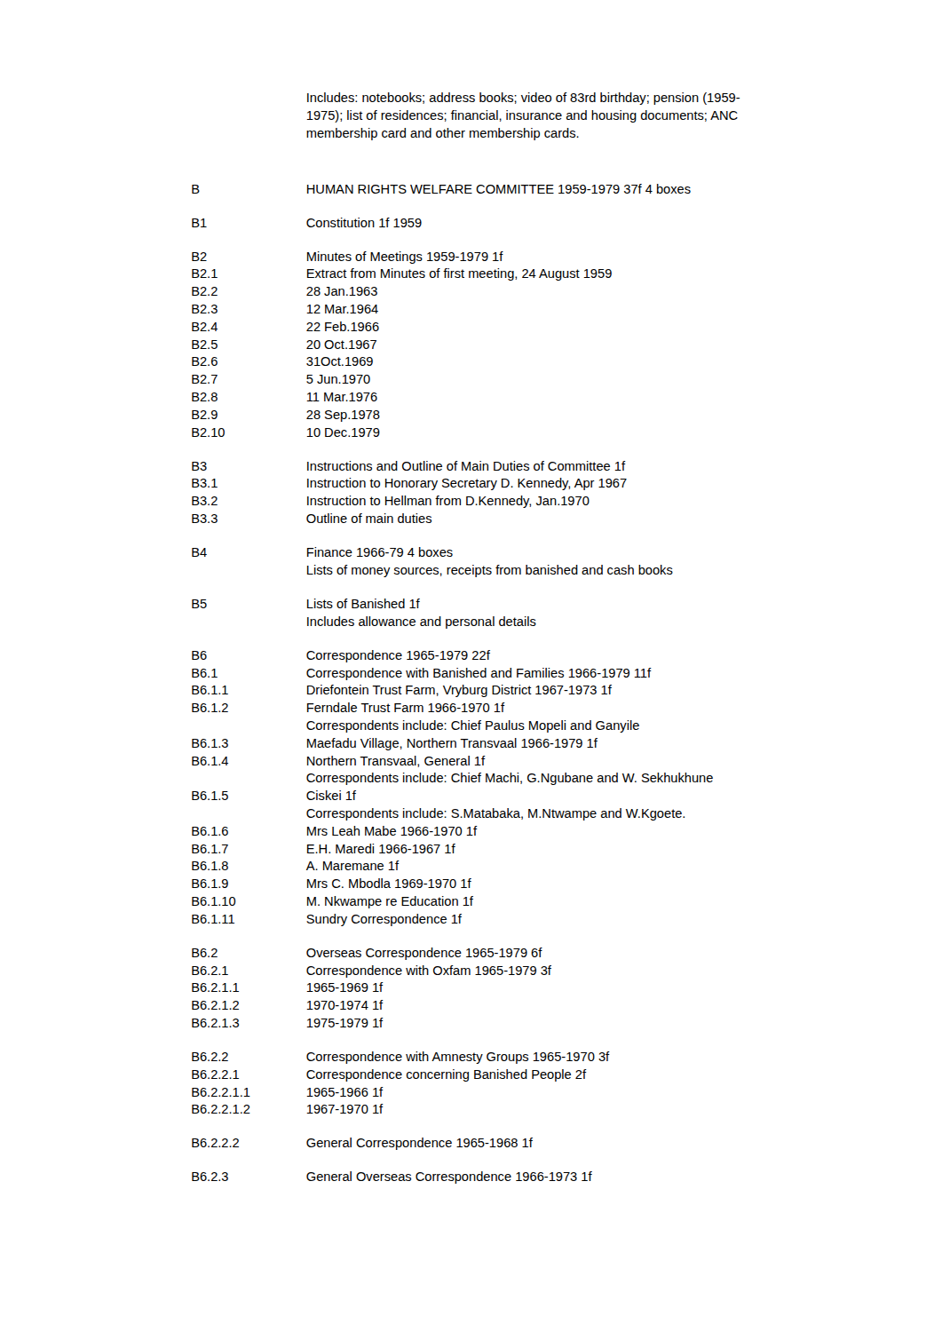Includes: notebooks; address books; video of 83rd birthday; pension (1959-1975); list of residences; financial, insurance and housing documents; ANC membership card and other membership cards.
| B | HUMAN RIGHTS WELFARE COMMITTEE 1959-1979 37f 4 boxes |
| B1 | Constitution 1f 1959 |
| B2 | Minutes of Meetings 1959-1979 1f |
| B2.1 | Extract from Minutes of first meeting, 24 August 1959 |
| B2.2 | 28 Jan.1963 |
| B2.3 | 12 Mar.1964 |
| B2.4 | 22 Feb.1966 |
| B2.5 | 20 Oct.1967 |
| B2.6 | 31Oct.1969 |
| B2.7 | 5 Jun.1970 |
| B2.8 | 11 Mar.1976 |
| B2.9 | 28 Sep.1978 |
| B2.10 | 10 Dec.1979 |
| B3 | Instructions and Outline of Main Duties of Committee 1f |
| B3.1 | Instruction to Honorary Secretary D. Kennedy, Apr 1967 |
| B3.2 | Instruction to Hellman from D.Kennedy, Jan.1970 |
| B3.3 | Outline of main duties |
| B4 | Finance 1966-79 4 boxes Lists of money sources, receipts from banished and cash books |
| B5 | Lists of Banished 1f Includes allowance and personal details |
| B6 | Correspondence 1965-1979 22f |
| B6.1 | Correspondence with Banished and Families 1966-1979 11f |
| B6.1.1 | Driefontein Trust Farm, Vryburg District 1967-1973 1f |
| B6.1.2 | Ferndale Trust Farm 1966-1970 1f Correspondents include: Chief Paulus Mopeli and Ganyile |
| B6.1.3 | Maefadu Village, Northern Transvaal 1966-1979 1f |
| B6.1.4 | Northern Transvaal, General 1f Correspondents include: Chief Machi, G.Ngubane and W. Sekhukhune |
| B6.1.5 | Ciskei 1f Correspondents include: S.Matabaka, M.Ntwampe and W.Kgoete. |
| B6.1.6 | Mrs Leah Mabe 1966-1970 1f |
| B6.1.7 | E.H. Maredi 1966-1967 1f |
| B6.1.8 | A. Maremane 1f |
| B6.1.9 | Mrs C. Mbodla 1969-1970 1f |
| B6.1.10 | M. Nkwampe re Education 1f |
| B6.1.11 | Sundry Correspondence 1f |
| B6.2 | Overseas Correspondence 1965-1979 6f |
| B6.2.1 | Correspondence with Oxfam 1965-1979 3f |
| B6.2.1.1 | 1965-1969 1f |
| B6.2.1.2 | 1970-1974 1f |
| B6.2.1.3 | 1975-1979 1f |
| B6.2.2 | Correspondence with Amnesty Groups 1965-1970 3f |
| B6.2.2.1 | Correspondence concerning Banished People 2f |
| B6.2.2.1.1 | 1965-1966 1f |
| B6.2.2.1.2 | 1967-1970 1f |
| B6.2.2.2 | General Correspondence 1965-1968 1f |
| B6.2.3 | General Overseas Correspondence 1966-1973 1f |